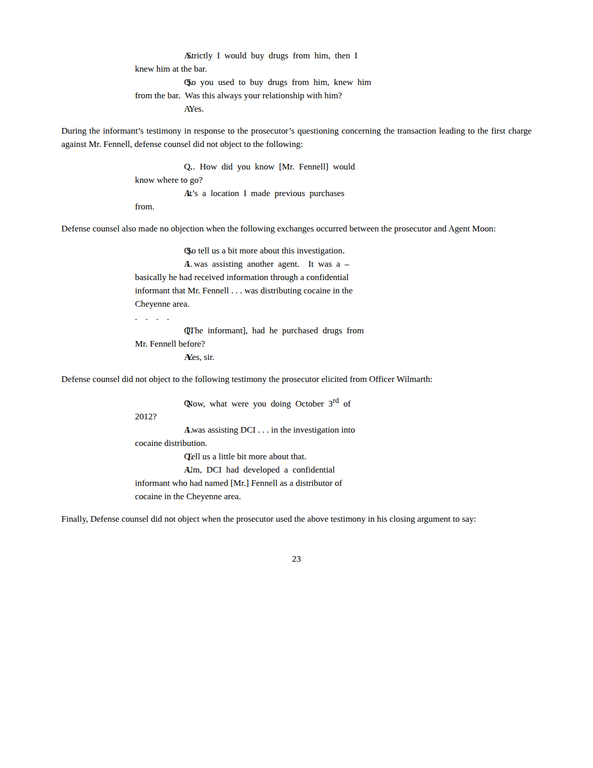A. Strictly I would buy drugs from him, then I
knew him at the bar.
Q. So you used to buy drugs from him, knew him
from the bar. Was this always your relationship with him?
A. Yes.
During the informant’s testimony in response to the prosecutor’s questioning concerning the transaction leading to the first charge against Mr. Fennell, defense counsel did not object to the following:
Q.… How did you know [Mr. Fennell] would
know where to go?
A. It’s a location I made previous purchases
from.
Defense counsel also made no objection when the following exchanges occurred between the prosecutor and Agent Moon:
Q. So tell us a bit more about this investigation.
A. I was assisting another agent. It was a –
basically he had received information through a confidential
informant that Mr. Fennell . . . was distributing cocaine in the
Cheyenne area.
. . . .
Q.[The informant], had he purchased drugs from
Mr. Fennell before?
A. Yes, sir.
Defense counsel did not object to the following testimony the prosecutor elicited from Officer Wilmarth:
Q. Now, what were you doing October 3rd of
2012?
A. I was assisting DCI . . . in the investigation into
cocaine distribution.
Q. Tell us a little bit more about that.
A. Um, DCI had developed a confidential
informant who had named [Mr.] Fennell as a distributor of
cocaine in the Cheyenne area.
Finally, Defense counsel did not object when the prosecutor used the above testimony in his closing argument to say:
23